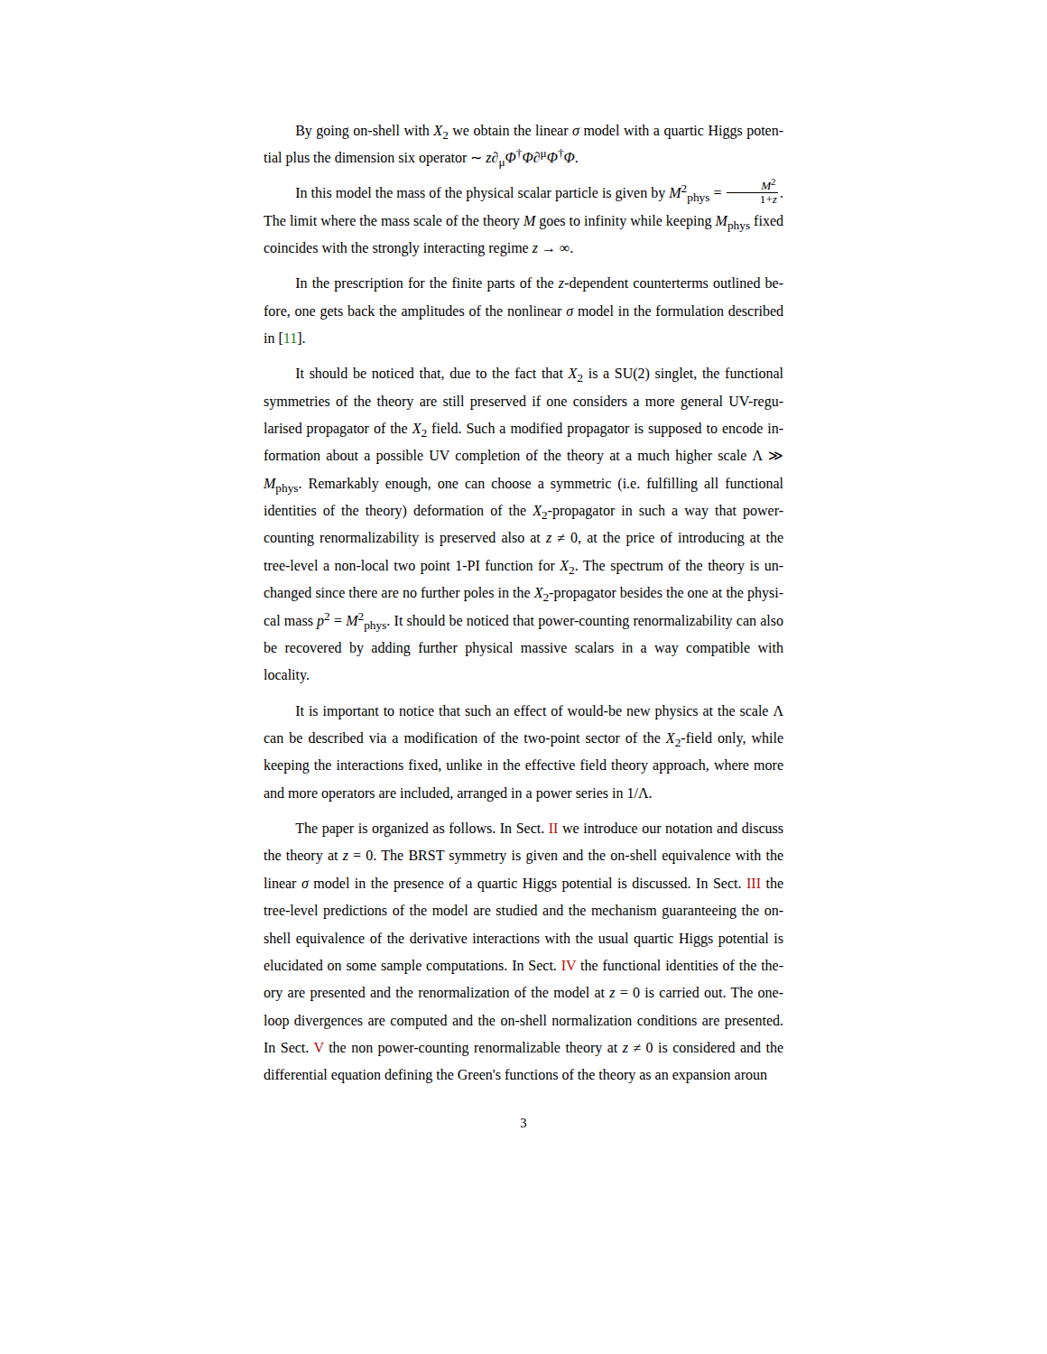By going on-shell with X2 we obtain the linear σ model with a quartic Higgs potential plus the dimension six operator ∼ z∂μΦ†Φ∂μΦ†Φ.
In this model the mass of the physical scalar particle is given by M2phys = M21+z. The limit where the mass scale of the theory M goes to infinity while keeping Mphys fixed coincides with the strongly interacting regime z → ∞.
In the prescription for the finite parts of the z-dependent counterterms outlined before, one gets back the amplitudes of the nonlinear σ model in the formulation described in [11].
It should be noticed that, due to the fact that X2 is a SU(2) singlet, the functional symmetries of the theory are still preserved if one considers a more general UV-regularised propagator of the X2 field. Such a modified propagator is supposed to encode information about a possible UV completion of the theory at a much higher scale Λ ≫ Mphys. Remarkably enough, one can choose a symmetric (i.e. fulfilling all functional identities of the theory) deformation of the X2-propagator in such a way that power-counting renormalizability is preserved also at z ≠ 0, at the price of introducing at the tree-level a non-local two point 1-PI function for X2. The spectrum of the theory is unchanged since there are no further poles in the X2-propagator besides the one at the physical mass p2 = M2phys. It should be noticed that power-counting renormalizability can also be recovered by adding further physical massive scalars in a way compatible with locality.
It is important to notice that such an effect of would-be new physics at the scale Λ can be described via a modification of the two-point sector of the X2-field only, while keeping the interactions fixed, unlike in the effective field theory approach, where more and more operators are included, arranged in a power series in 1/Λ.
The paper is organized as follows. In Sect. II we introduce our notation and discuss the theory at z = 0. The BRST symmetry is given and the on-shell equivalence with the linear σ model in the presence of a quartic Higgs potential is discussed. In Sect. III the tree-level predictions of the model are studied and the mechanism guaranteeing the on-shell equivalence of the derivative interactions with the usual quartic Higgs potential is elucidated on some sample computations. In Sect. IV the functional identities of the theory are presented and the renormalization of the model at z = 0 is carried out. The one-loop divergences are computed and the on-shell normalization conditions are presented. In Sect. V the non power-counting renormalizable theory at z ≠ 0 is considered and the differential equation defining the Green's functions of the theory as an expansion aroun
3